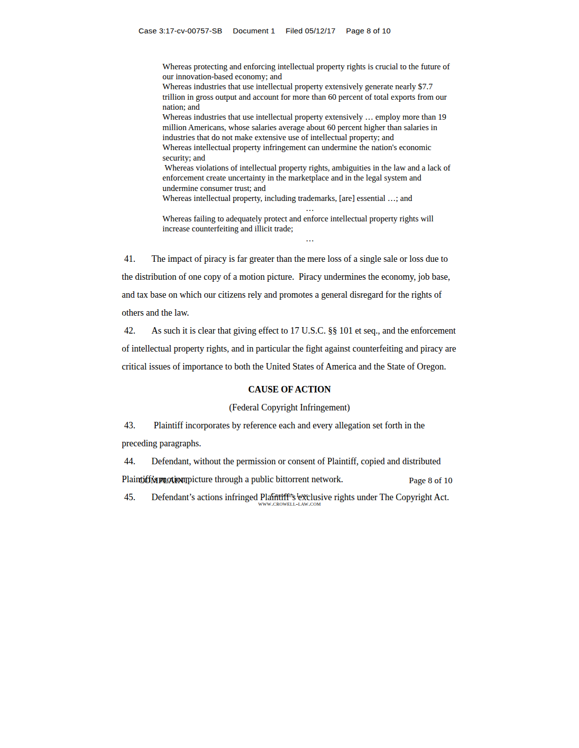Case 3:17-cv-00757-SB Document 1 Filed 05/12/17 Page 8 of 10
Whereas protecting and enforcing intellectual property rights is crucial to the future of our innovation-based economy; and
Whereas industries that use intellectual property extensively generate nearly $7.7 trillion in gross output and account for more than 60 percent of total exports from our nation; and
Whereas industries that use intellectual property extensively … employ more than 19 million Americans, whose salaries average about 60 percent higher than salaries in industries that do not make extensive use of intellectual property; and
Whereas intellectual property infringement can undermine the nation's economic security; and
Whereas violations of intellectual property rights, ambiguities in the law and a lack of enforcement create uncertainty in the marketplace and in the legal system and undermine consumer trust; and
Whereas intellectual property, including trademarks, [are] essential …; and
…
Whereas failing to adequately protect and enforce intellectual property rights will increase counterfeiting and illicit trade;
…
41. The impact of piracy is far greater than the mere loss of a single sale or loss due to the distribution of one copy of a motion picture. Piracy undermines the economy, job base, and tax base on which our citizens rely and promotes a general disregard for the rights of others and the law.
42. As such it is clear that giving effect to 17 U.S.C. §§ 101 et seq., and the enforcement of intellectual property rights, and in particular the fight against counterfeiting and piracy are critical issues of importance to both the United States of America and the State of Oregon.
CAUSE OF ACTION
(Federal Copyright Infringement)
43. Plaintiff incorporates by reference each and every allegation set forth in the preceding paragraphs.
44. Defendant, without the permission or consent of Plaintiff, copied and distributed Plaintiff’s motion picture through a public bittorrent network.
45. Defendant’s actions infringed Plaintiff’s exclusive rights under The Copyright Act.
COMPLAINT
Page 8 of 10
Crowell Law
www.crowell-law.com